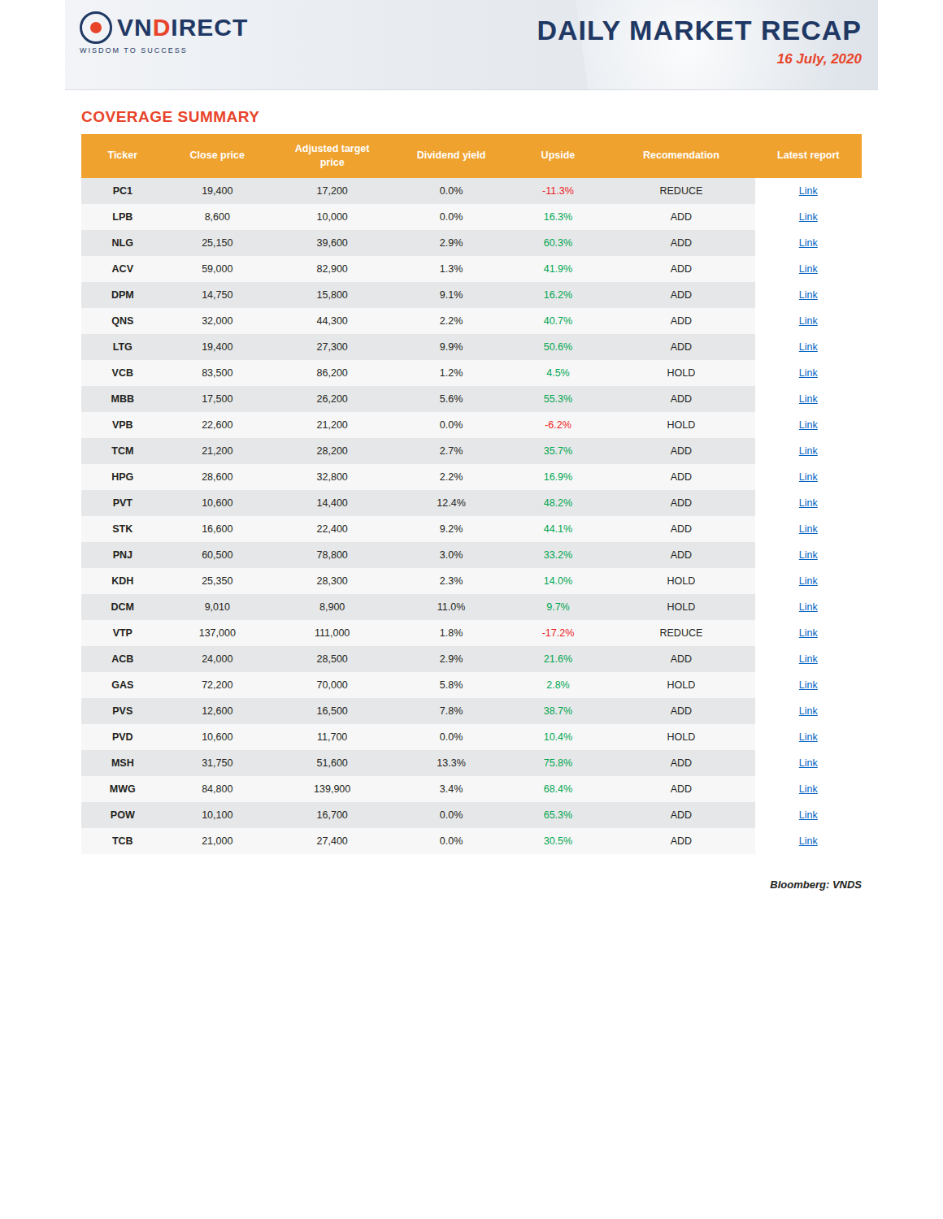VNDIRECT
Wisdom to Success
DAILY MARKET RECAP
16 July, 2020
COVERAGE SUMMARY
| Ticker | Close price | Adjusted target price | Dividend yield | Upside | Recomendation | Latest report |
| --- | --- | --- | --- | --- | --- | --- |
| PC1 | 19,400 | 17,200 | 0.0% | -11.3% | REDUCE | Link |
| LPB | 8,600 | 10,000 | 0.0% | 16.3% | ADD | Link |
| NLG | 25,150 | 39,600 | 2.9% | 60.3% | ADD | Link |
| ACV | 59,000 | 82,900 | 1.3% | 41.9% | ADD | Link |
| DPM | 14,750 | 15,800 | 9.1% | 16.2% | ADD | Link |
| QNS | 32,000 | 44,300 | 2.2% | 40.7% | ADD | Link |
| LTG | 19,400 | 27,300 | 9.9% | 50.6% | ADD | Link |
| VCB | 83,500 | 86,200 | 1.2% | 4.5% | HOLD | Link |
| MBB | 17,500 | 26,200 | 5.6% | 55.3% | ADD | Link |
| VPB | 22,600 | 21,200 | 0.0% | -6.2% | HOLD | Link |
| TCM | 21,200 | 28,200 | 2.7% | 35.7% | ADD | Link |
| HPG | 28,600 | 32,800 | 2.2% | 16.9% | ADD | Link |
| PVT | 10,600 | 14,400 | 12.4% | 48.2% | ADD | Link |
| STK | 16,600 | 22,400 | 9.2% | 44.1% | ADD | Link |
| PNJ | 60,500 | 78,800 | 3.0% | 33.2% | ADD | Link |
| KDH | 25,350 | 28,300 | 2.3% | 14.0% | HOLD | Link |
| DCM | 9,010 | 8,900 | 11.0% | 9.7% | HOLD | Link |
| VTP | 137,000 | 111,000 | 1.8% | -17.2% | REDUCE | Link |
| ACB | 24,000 | 28,500 | 2.9% | 21.6% | ADD | Link |
| GAS | 72,200 | 70,000 | 5.8% | 2.8% | HOLD | Link |
| PVS | 12,600 | 16,500 | 7.8% | 38.7% | ADD | Link |
| PVD | 10,600 | 11,700 | 0.0% | 10.4% | HOLD | Link |
| MSH | 31,750 | 51,600 | 13.3% | 75.8% | ADD | Link |
| MWG | 84,800 | 139,900 | 3.4% | 68.4% | ADD | Link |
| POW | 10,100 | 16,700 | 0.0% | 65.3% | ADD | Link |
| TCB | 21,000 | 27,400 | 0.0% | 30.5% | ADD | Link |
Bloomberg: VNDS